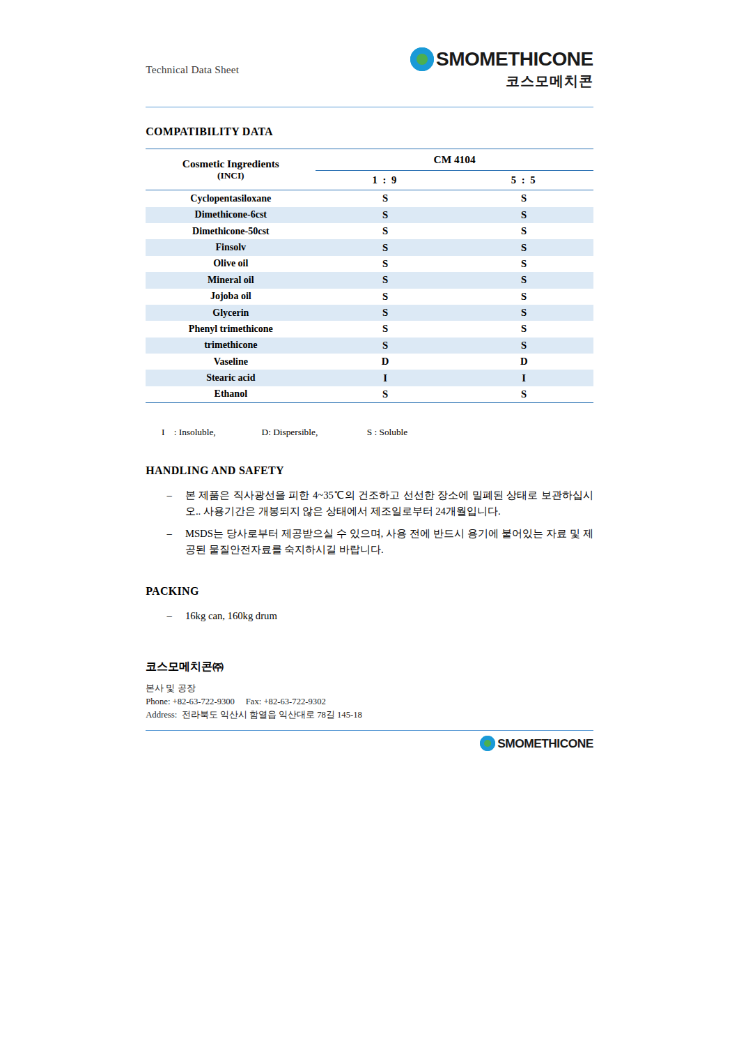Technical Data Sheet
SMOMETHICONE
코스모메치콘
COMPATIBILITY DATA
| Cosmetic Ingredients (INCI) | CM 4104 |
| --- | --- |
| 1 : 9 | 5 : 5 |
| Cyclopentasiloxane | S | S |
| Dimethicone-6cst | S | S |
| Dimethicone-50cst | S | S |
| Finsolv | S | S |
| Olive oil | S | S |
| Mineral oil | S | S |
| Jojoba oil | S | S |
| Glycerin | S | S |
| Phenyl trimethicone | S | S |
| trimethicone | S | S |
| Vaseline | D | D |
| Stearic acid | I | I |
| Ethanol | S | S |
I : Insoluble, D: Dispersible, S : Soluble
HANDLING AND SAFETY
본 제품은 직사광선을 피한 4~35℃의 건조하고 선선한 장소에 밀폐된 상태로 보관하십시오.. 사용기간은 개봉되지 않은 상태에서 제조일로부터 24개월입니다.
MSDS는 당사로부터 제공받으실 수 있으며, 사용 전에 반드시 용기에 붙어있는 자료 및 제공된 물질안전자료를 숙지하시길 바랍니다.
PACKING
16kg can, 160kg drum
코스모메치콘㈜
본사 및 공장
Phone: +82-63-722-9300 Fax: +82-63-722-9302
Address: 전라북도 익산시 함열읍 익산대로 78길 145-18
SMOMETHICONE